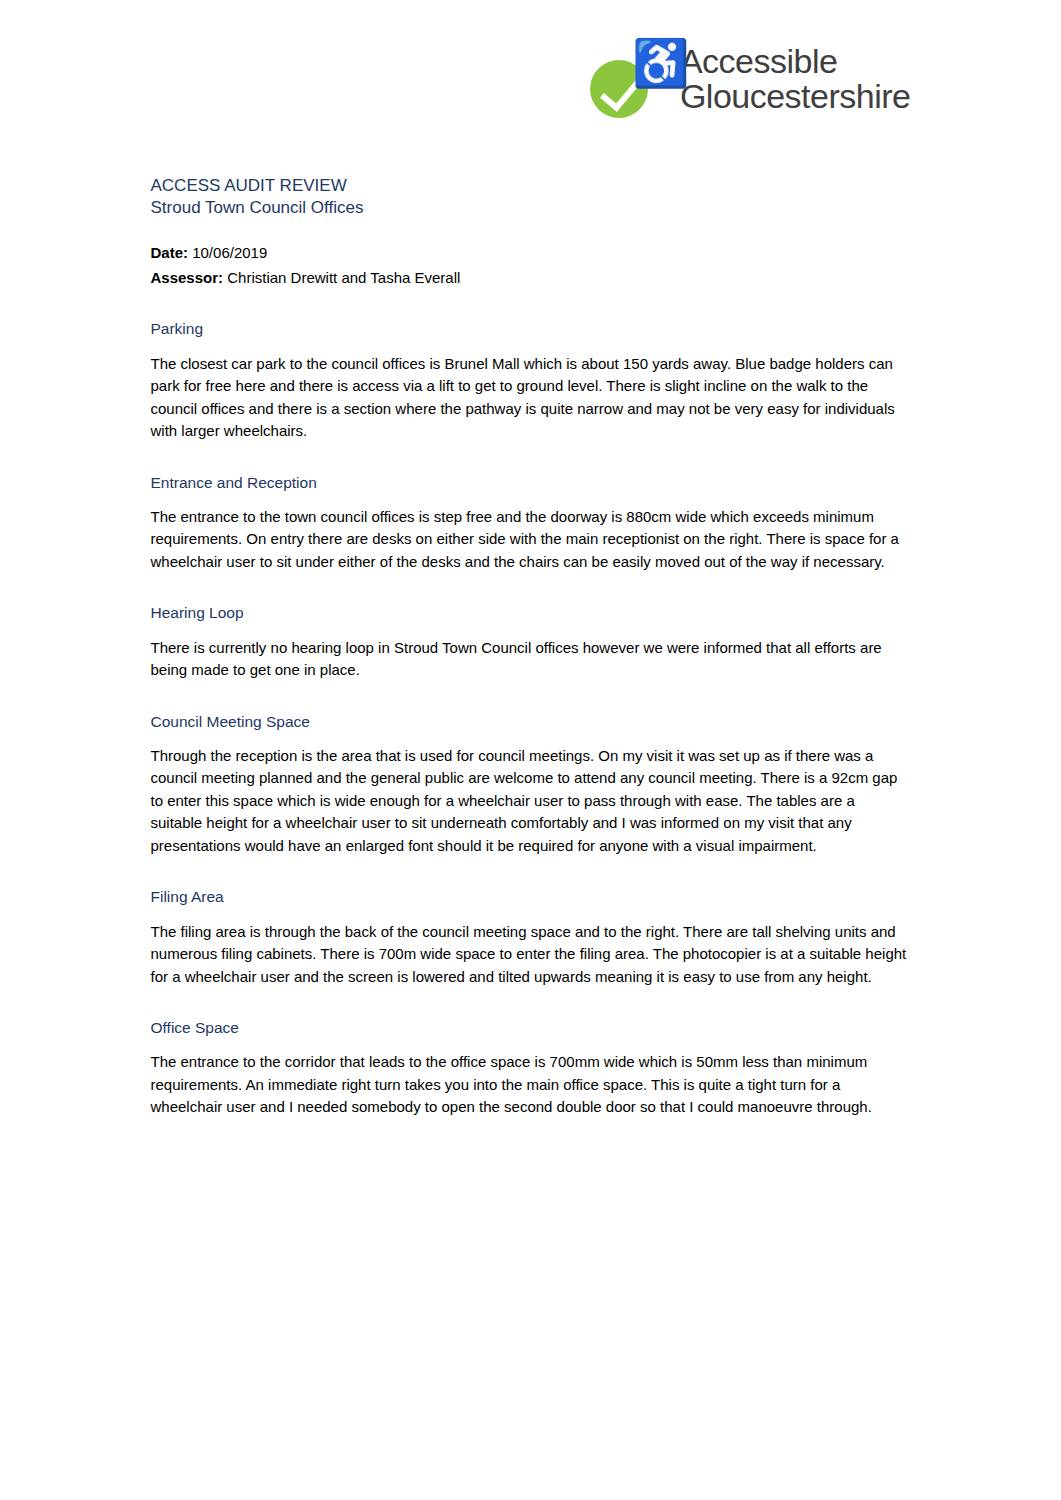♿
Accessible
Gloucestershire
ACCESS AUDIT REVIEW
Stroud Town Council Offices
Date: 10/06/2019
Assessor: Christian Drewitt and Tasha Everall
Parking
The closest car park to the council offices is Brunel Mall which is about 150 yards away. Blue badge holders can park for free here and there is access via a lift to get to ground level. There is slight incline on the walk to the council offices and there is a section where the pathway is quite narrow and may not be very easy for individuals with larger wheelchairs.
Entrance and Reception
The entrance to the town council offices is step free and the doorway is 880cm wide which exceeds minimum requirements. On entry there are desks on either side with the main receptionist on the right. There is space for a wheelchair user to sit under either of the desks and the chairs can be easily moved out of the way if necessary.
Hearing Loop
There is currently no hearing loop in Stroud Town Council offices however we were informed that all efforts are being made to get one in place.
Council Meeting Space
Through the reception is the area that is used for council meetings. On my visit it was set up as if there was a council meeting planned and the general public are welcome to attend any council meeting. There is a 92cm gap to enter this space which is wide enough for a wheelchair user to pass through with ease. The tables are a suitable height for a wheelchair user to sit underneath comfortably and I was informed on my visit that any presentations would have an enlarged font should it be required for anyone with a visual impairment.
Filing Area
The filing area is through the back of the council meeting space and to the right. There are tall shelving units and numerous filing cabinets. There is 700m wide space to enter the filing area. The photocopier is at a suitable height for a wheelchair user and the screen is lowered and tilted upwards meaning it is easy to use from any height.
Office Space
The entrance to the corridor that leads to the office space is 700mm wide which is 50mm less than minimum requirements. An immediate right turn takes you into the main office space. This is quite a tight turn for a wheelchair user and I needed somebody to open the second double door so that I could manoeuvre through.